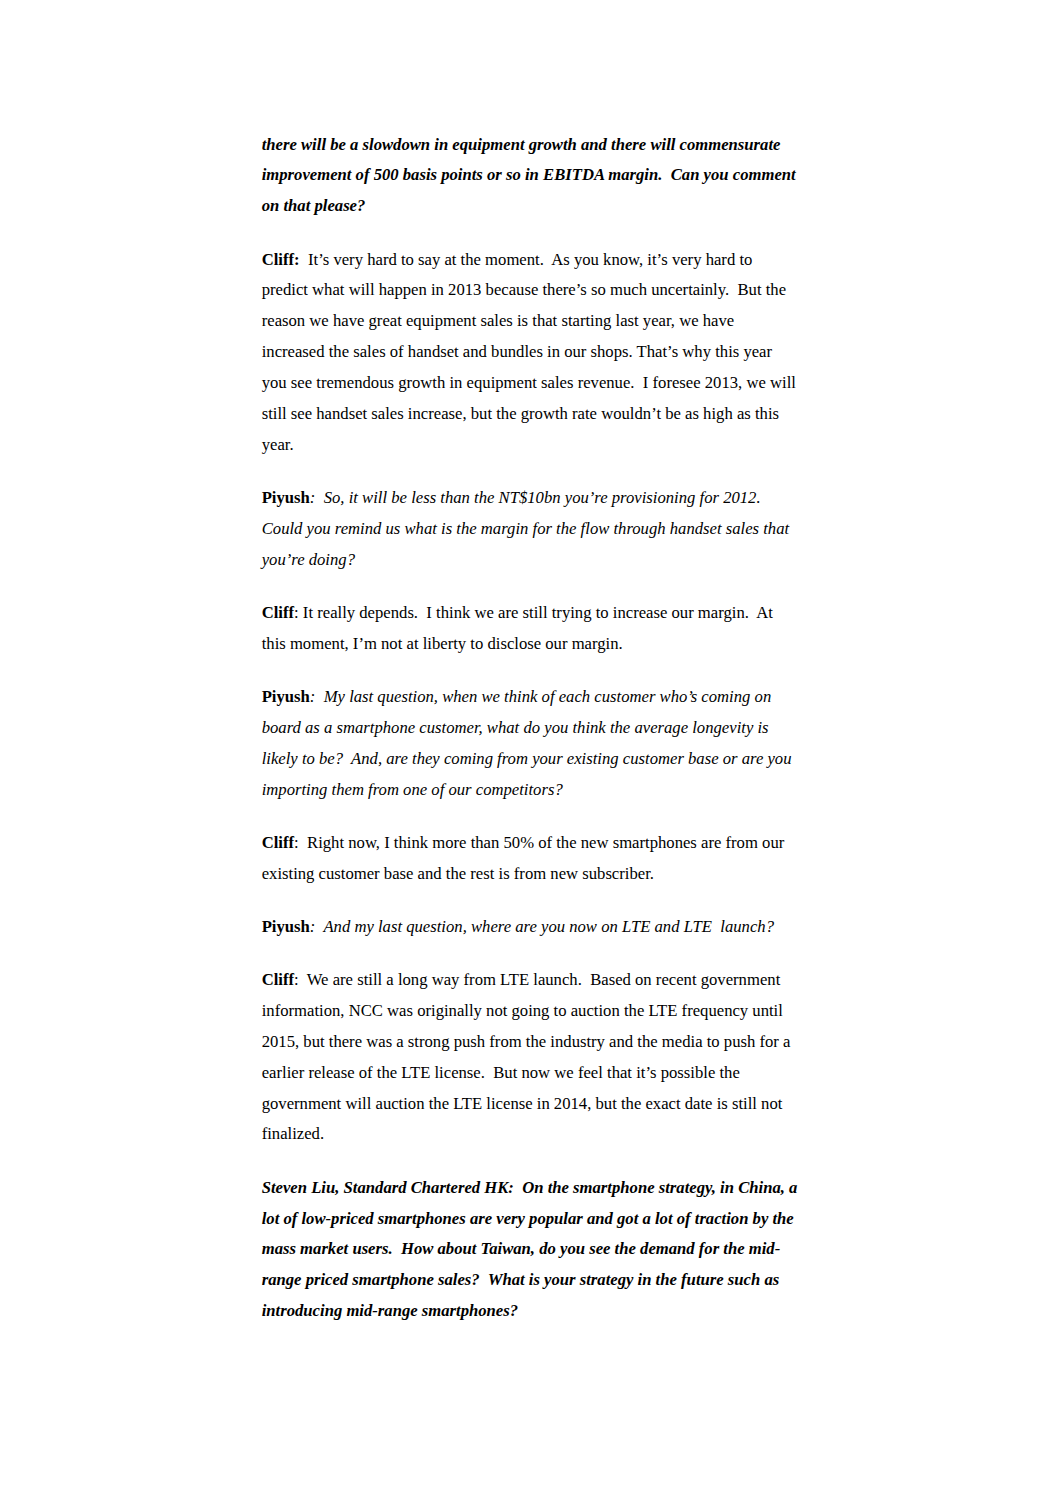there will be a slowdown in equipment growth and there will commensurate improvement of 500 basis points or so in EBITDA margin. Can you comment on that please?
Cliff: It’s very hard to say at the moment. As you know, it’s very hard to predict what will happen in 2013 because there’s so much uncertainly. But the reason we have great equipment sales is that starting last year, we have increased the sales of handset and bundles in our shops. That’s why this year you see tremendous growth in equipment sales revenue. I foresee 2013, we will still see handset sales increase, but the growth rate wouldn’t be as high as this year.
Piyush: So, it will be less than the NT$10bn you’re provisioning for 2012. Could you remind us what is the margin for the flow through handset sales that you’re doing?
Cliff: It really depends. I think we are still trying to increase our margin. At this moment, I’m not at liberty to disclose our margin.
Piyush: My last question, when we think of each customer who’s coming on board as a smartphone customer, what do you think the average longevity is likely to be? And, are they coming from your existing customer base or are you importing them from one of our competitors?
Cliff: Right now, I think more than 50% of the new smartphones are from our existing customer base and the rest is from new subscriber.
Piyush: And my last question, where are you now on LTE and LTE launch?
Cliff: We are still a long way from LTE launch. Based on recent government information, NCC was originally not going to auction the LTE frequency until 2015, but there was a strong push from the industry and the media to push for a earlier release of the LTE license. But now we feel that it’s possible the government will auction the LTE license in 2014, but the exact date is still not finalized.
Steven Liu, Standard Chartered HK: On the smartphone strategy, in China, a lot of low-priced smartphones are very popular and got a lot of traction by the mass market users. How about Taiwan, do you see the demand for the mid-range priced smartphone sales? What is your strategy in the future such as introducing mid-range smartphones?